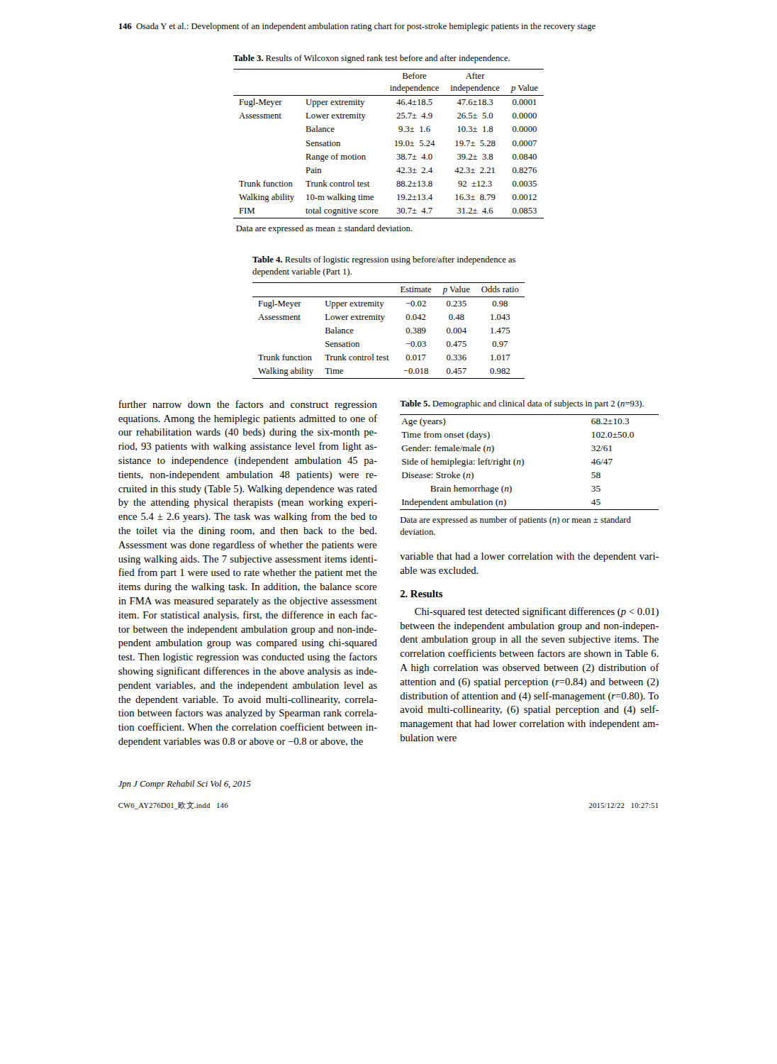146 Osada Y et al.: Development of an independent ambulation rating chart for post-stroke hemiplegic patients in the recovery stage
Table 3. Results of Wilcoxon signed rank test before and after independence.
| | Before independence | After independence | p Value |
| --- | --- | --- | --- |
| Fugl-Meyer | Upper extremity | 46.4±18.5 | 47.6±18.3 | 0.0001 |
| Assessment | Lower extremity | 25.7± 4.9 | 26.5± 5.0 | 0.0000 |
| | Balance | 9.3± 1.6 | 10.3± 1.8 | 0.0000 |
| | Sensation | 19.0± 5.24 | 19.7± 5.28 | 0.0007 |
| | Range of motion | 38.7± 4.0 | 39.2± 3.8 | 0.0840 |
| | Pain | 42.3± 2.4 | 42.3± 2.21 | 0.8276 |
| Trunk function | Trunk control test | 88.2±13.8 | 92 ±12.3 | 0.0035 |
| Walking ability | 10-m walking time | 19.2±13.4 | 16.3± 8.79 | 0.0012 |
| FIM | total cognitive score | 30.7± 4.7 | 31.2± 4.6 | 0.0853 |
Data are expressed as mean ± standard deviation.
Table 4. Results of logistic regression using before/after independence as dependent variable (Part 1).
| | Estimate | p Value | Odds ratio |
| --- | --- | --- | --- |
| Fugl-Meyer | Upper extremity | −0.02 | 0.235 | 0.98 |
| Assessment | Lower extremity | 0.042 | 0.48 | 1.043 |
| | Balance | 0.389 | 0.004 | 1.475 |
| | Sensation | −0.03 | 0.475 | 0.97 |
| Trunk function | Trunk control test | 0.017 | 0.336 | 1.017 |
| Walking ability | Time | −0.018 | 0.457 | 0.982 |
further narrow down the factors and construct regression equations. Among the hemiplegic patients admitted to one of our rehabilitation wards (40 beds) during the six-month period, 93 patients with walking assistance level from light assistance to independence (independent ambulation 45 patients, non-independent ambulation 48 patients) were recruited in this study (Table 5). Walking dependence was rated by the attending physical therapists (mean working experience 5.4 ± 2.6 years). The task was walking from the bed to the toilet via the dining room, and then back to the bed. Assessment was done regardless of whether the patients were using walking aids. The 7 subjective assessment items identified from part 1 were used to rate whether the patient met the items during the walking task. In addition, the balance score in FMA was measured separately as the objective assessment item. For statistical analysis, first, the difference in each factor between the independent ambulation group and non-independent ambulation group was compared using chi-squared test. Then logistic regression was conducted using the factors showing significant differences in the above analysis as independent variables, and the independent ambulation level as the dependent variable. To avoid multi-collinearity, correlation between factors was analyzed by Spearman rank correlation coefficient. When the correlation coefficient between independent variables was 0.8 or above or −0.8 or above, the
Table 5. Demographic and clinical data of subjects in part 2 ( n =93).
| Age (years) | 68.2±10.3 |
| Time from onset (days) | 102.0±50.0 |
| Gender: female/male ( n ) | 32/61 |
| Side of hemiplegia: left/right ( n ) | 46/47 |
| Disease: Stroke ( n ) | 58 |
| Brain hemorrhage ( n ) | 35 |
| Independent ambulation ( n ) | 45 |
Data are expressed as number of patients (n) or mean ± standard deviation.
variable that had a lower correlation with the dependent variable was excluded.
2. Results
Chi-squared test detected significant differences (p < 0.01) between the independent ambulation group and non-independent ambulation group in all the seven subjective items. The correlation coefficients between factors are shown in Table 6. A high correlation was observed between (2) distribution of attention and (6) spatial perception (r=0.84) and between (2) distribution of attention and (4) self-management (r=0.80). To avoid multi-collinearity, (6) spatial perception and (4) self-management that had lower correlation with independent ambulation were
Jpn J Compr Rehabil Sci Vol 6, 2015
CW6_AY276D01_欧文.indd 146
2015/12/22 10:27:51